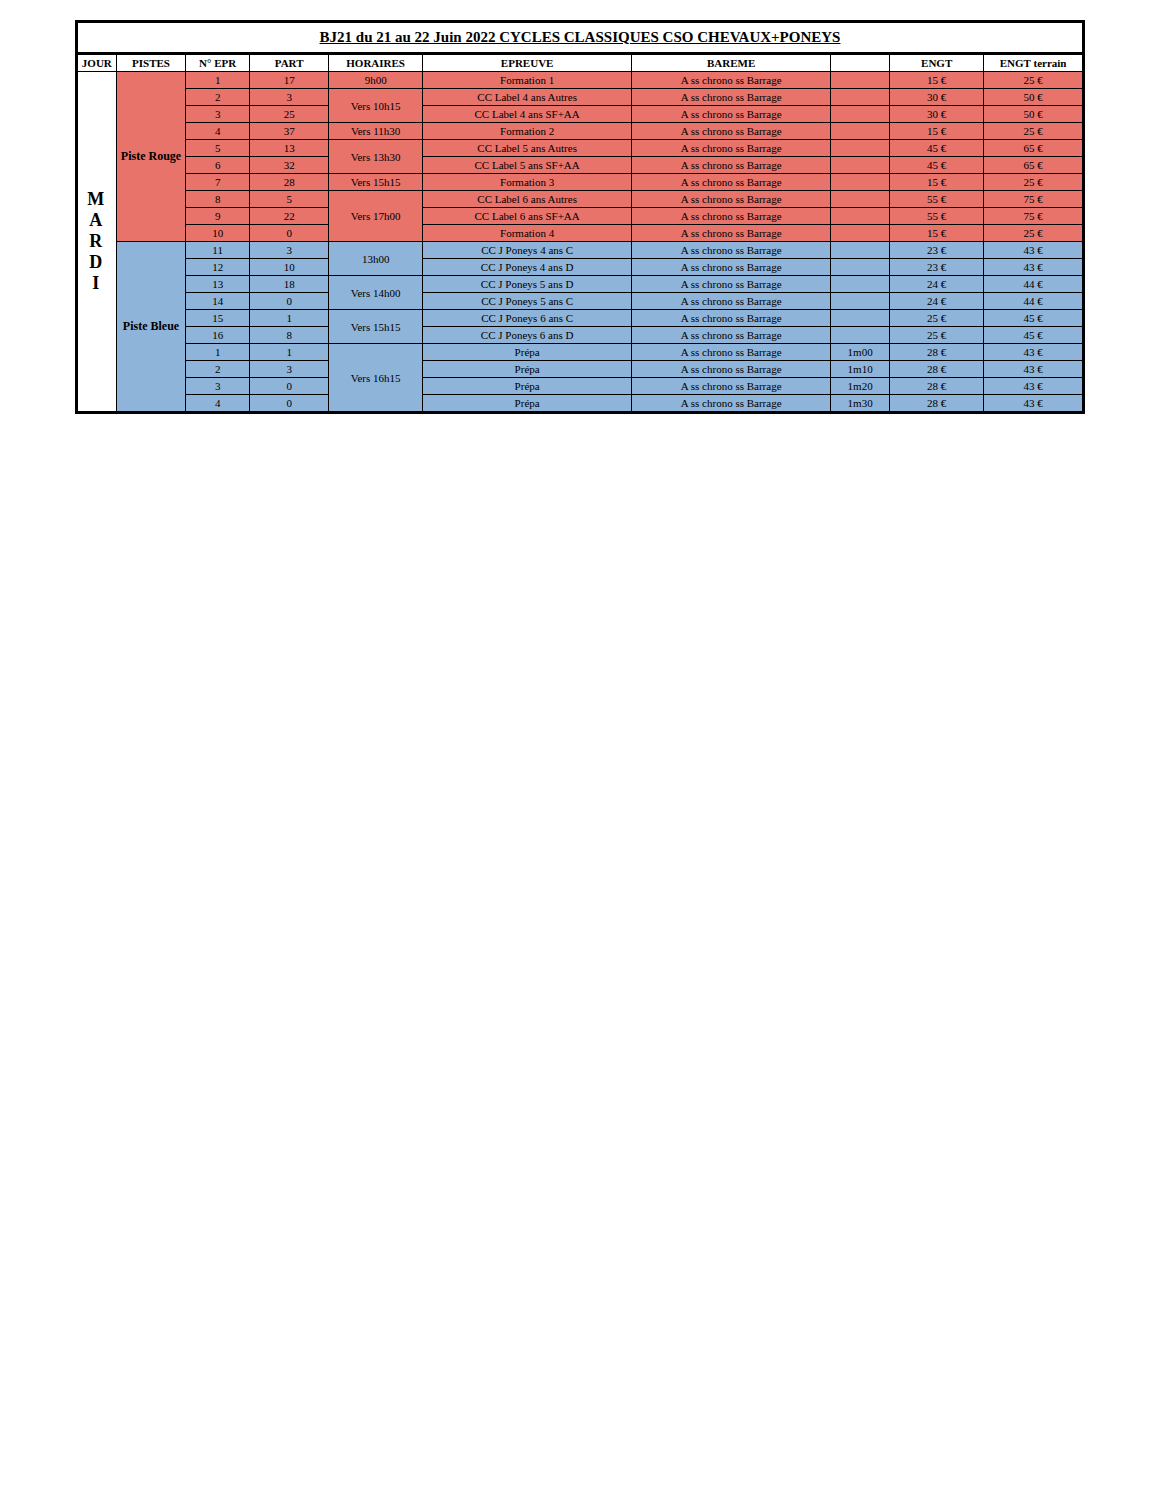BJ21 du 21 au 22 Juin 2022 CYCLES CLASSIQUES CSO CHEVAUX+PONEYS
| JOUR | PISTES | N° EPR | PART | HORAIRES | EPREUVE | BAREME | | ENGT | ENGT terrain |
| --- | --- | --- | --- | --- | --- | --- | --- | --- | --- |
| M A R D I | Piste Rouge | 1 | 17 | 9h00 | Formation 1 | A ss chrono ss Barrage | | 15 € | 25 € |
| 2 | 3 | Vers 10h15 | CC Label 4 ans Autres | A ss chrono ss Barrage | | 30 € | 50 € |
| 3 | 25 | CC Label 4 ans SF+AA | A ss chrono ss Barrage | | 30 € | 50 € |
| 4 | 37 | Vers 11h30 | Formation 2 | A ss chrono ss Barrage | | 15 € | 25 € |
| 5 | 13 | Vers 13h30 | CC Label 5 ans Autres | A ss chrono ss Barrage | | 45 € | 65 € |
| 6 | 32 | CC Label 5 ans SF+AA | A ss chrono ss Barrage | | 45 € | 65 € |
| 7 | 28 | Vers 15h15 | Formation 3 | A ss chrono ss Barrage | | 15 € | 25 € |
| 8 | 5 | Vers 17h00 | CC Label 6 ans Autres | A ss chrono ss Barrage | | 55 € | 75 € |
| 9 | 22 | CC Label 6 ans SF+AA | A ss chrono ss Barrage | | 55 € | 75 € |
| 10 | 0 | Formation 4 | A ss chrono ss Barrage | | 15 € | 25 € |
| Piste Bleue | 11 | 3 | 13h00 | CC J Poneys 4 ans C | A ss chrono ss Barrage | | 23 € | 43 € |
| 12 | 10 | CC J Poneys 4 ans D | A ss chrono ss Barrage | | 23 € | 43 € |
| 13 | 18 | Vers 14h00 | CC J Poneys 5 ans D | A ss chrono ss Barrage | | 24 € | 44 € |
| 14 | 0 | CC J Poneys 5 ans C | A ss chrono ss Barrage | | 24 € | 44 € |
| 15 | 1 | Vers 15h15 | CC J Poneys 6 ans C | A ss chrono ss Barrage | | 25 € | 45 € |
| 16 | 8 | CC J Poneys 6 ans D | A ss chrono ss Barrage | | 25 € | 45 € |
| 1 | 1 | Vers 16h15 | Prépa | A ss chrono ss Barrage | 1m00 | 28 € | 43 € |
| 2 | 3 | Prépa | A ss chrono ss Barrage | 1m10 | 28 € | 43 € |
| 3 | 0 | Prépa | A ss chrono ss Barrage | 1m20 | 28 € | 43 € |
| 4 | 0 | Prépa | A ss chrono ss Barrage | 1m30 | 28 € | 43 € |